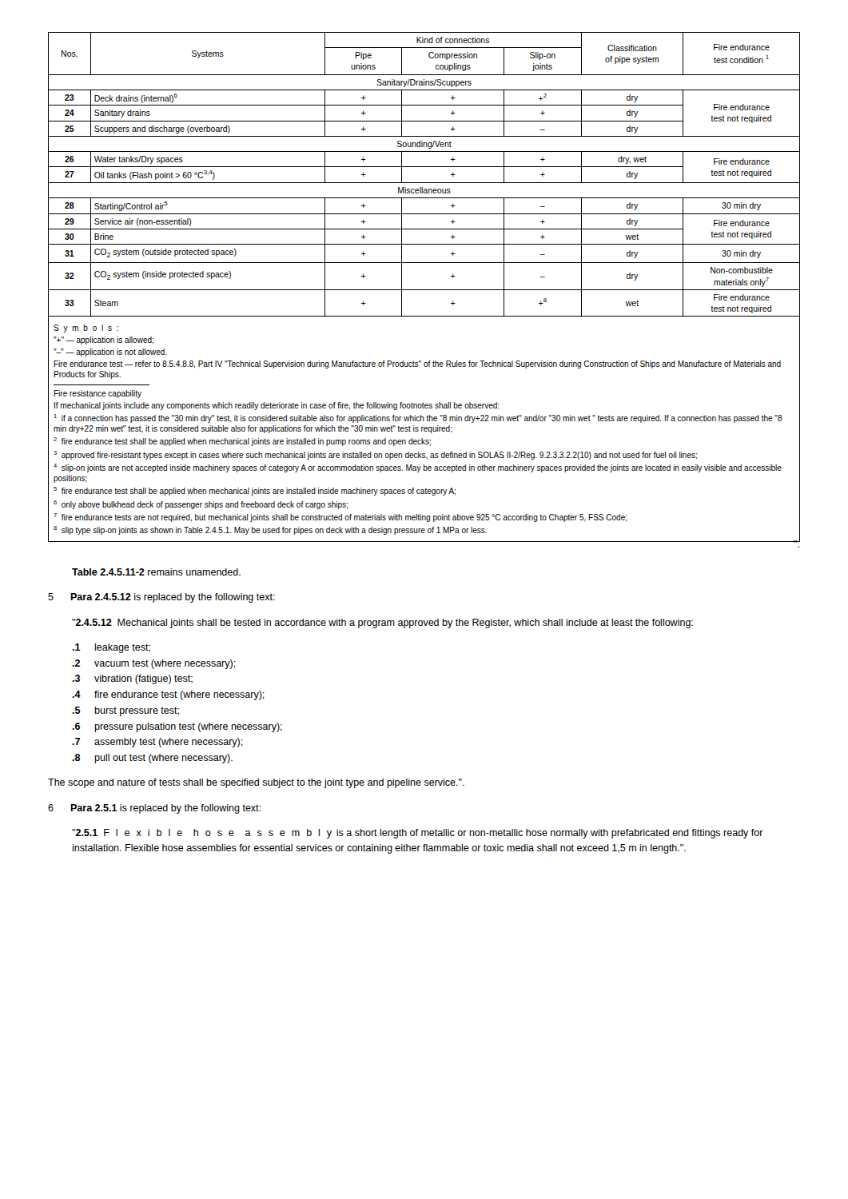| Nos. | Systems | Kind of connections | Classification of pipe system | Fire endurance test condition 1 |
| --- | --- | --- | --- | --- |
| Pipe unions | Compression couplings | Slip-on joints |
| Sanitary/Drains/Scuppers |
| 23 | Deck drains (internal) 6 | + | + | + 2 | dry | Fire endurance test not required |
| 24 | Sanitary drains | + | + | + | dry |
| 25 | Scuppers and discharge (overboard) | + | + | – | dry |
| Sounding/Vent |
| 26 | Water tanks/Dry spaces | + | + | + | dry, wet | Fire endurance test not required |
| 27 | Oil tanks (Flash point > 60 °C 3,4 ) | + | + | + | dry |
| Miscellaneous |
| 28 | Starting/Control air 5 | + | + | – | dry | 30 min dry |
| 29 | Service air (non-essential) | + | + | + | dry | Fire endurance test not required |
| 30 | Brine | + | + | + | wet |
| 31 | CO 2 system (outside protected space) | + | + | – | dry | 30 min dry |
| 32 | CO 2 system (inside protected space) | + | + | – | dry | Non-combustible materials only 7 |
| 33 | Steam | + | + | + 8 | wet | Fire endurance test not required |
| S y m b o l s : "+" — application is allowed; "–" — application is not allowed. Fire endurance test — refer to 8.5.4.8.8, Part IV "Technical Supervision during Manufacture of Products" of the Rules for Technical Supervision during Construction of Ships and Manufacture of Materials and Products for Ships. Fire resistance capability If mechanical joints include any components which readily deteriorate in case of fire, the following footnotes shall be observed: 1 if a connection has passed the "30 min dry" test, it is considered suitable also for applications for which the "8 min dry+22 min wet" and/or "30 min wet " tests are required. If a connection has passed the "8 min dry+22 min wet" test, it is considered suitable also for applications for which the "30 min wet" test is required; 2 fire endurance test shall be applied when mechanical joints are installed in pump rooms and open decks; 3 approved fire-resistant types except in cases where such mechanical joints are installed on open decks, as defined in SOLAS II-2/Reg. 9.2.3.3.2.2(10) and not used for fuel oil lines; 4 slip-on joints are not accepted inside machinery spaces of category A or accommodation spaces. May be accepted in other machinery spaces provided the joints are located in easily visible and accessible positions; 5 fire endurance test shall be applied when mechanical joints are installed inside machinery spaces of category A; 6 only above bulkhead deck of passenger ships and freeboard deck of cargo ships; 7 fire endurance tests are not required, but mechanical joints shall be constructed of materials with melting point above 925 °C according to Chapter 5, FSS Code; 8 slip type slip-on joints as shown in Table 2.4.5.1. May be used for pipes on deck with a design pressure of 1 MPa or less. |
".
Table 2.4.5.11-2 remains unamended.
5 Para 2.4.5.12 is replaced by the following text:
"2.4.5.12 Mechanical joints shall be tested in accordance with a program approved by the Register, which shall include at least the following:
.1leakage test;
.2vacuum test (where necessary);
.3vibration (fatigue) test;
.4fire endurance test (where necessary);
.5burst pressure test;
.6pressure pulsation test (where necessary);
.7assembly test (where necessary);
.8pull out test (where necessary).
The scope and nature of tests shall be specified subject to the joint type and pipeline service.".
6 Para 2.5.1 is replaced by the following text:
"2.5.1 F l e x i b l e h o s e a s s e m b l y is a short length of metallic or non-metallic hose normally with prefabricated end fittings ready for installation. Flexible hose assemblies for essential services or containing either flammable or toxic media shall not exceed 1,5 m in length.".